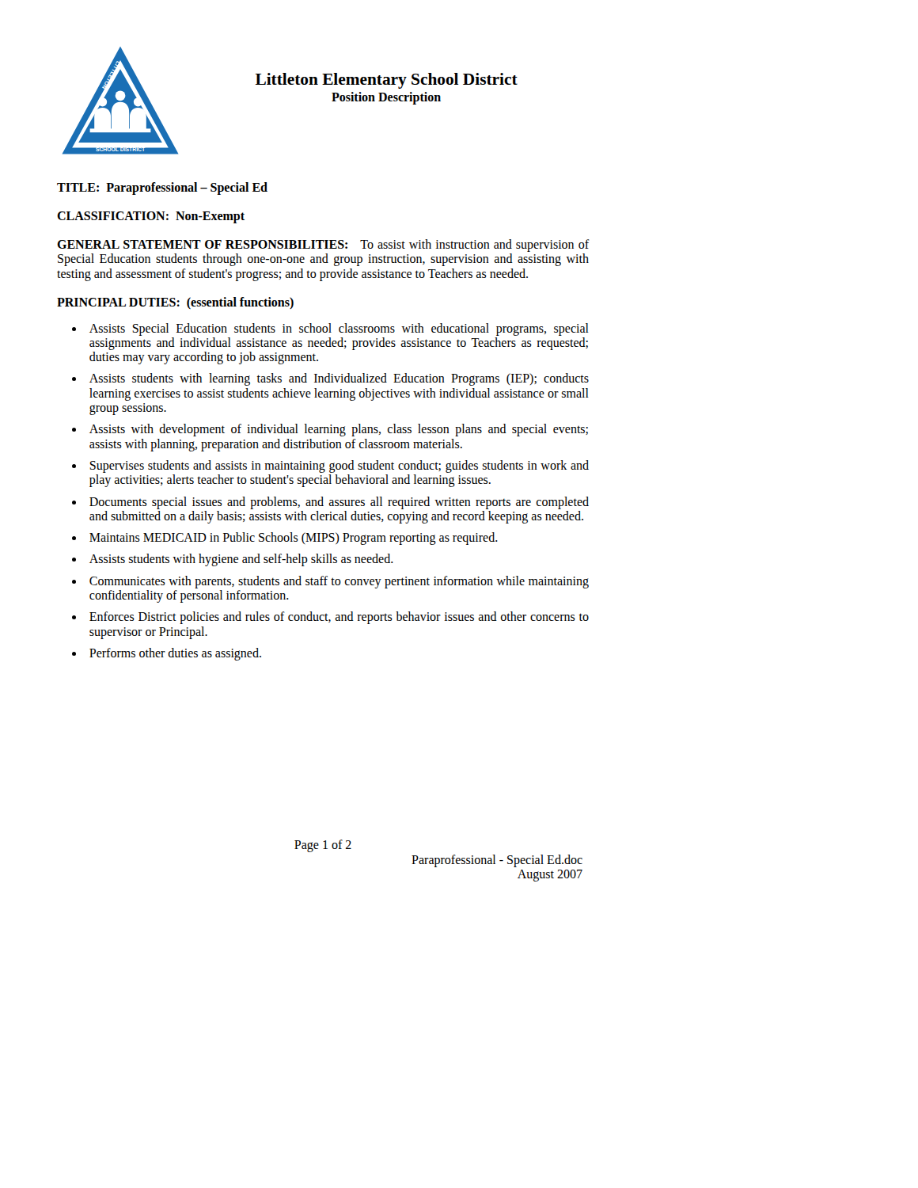LITTLETON SCHOOL DISTRICT ELEMENTARY
Littleton Elementary School District
Position Description
TITLE: Paraprofessional – Special Ed
CLASSIFICATION: Non-Exempt
GENERAL STATEMENT OF RESPONSIBILITIES: To assist with instruction and supervision of Special Education students through one-on-one and group instruction, supervision and assisting with testing and assessment of student's progress; and to provide assistance to Teachers as needed.
PRINCIPAL DUTIES: (essential functions)
Assists Special Education students in school classrooms with educational programs, special assignments and individual assistance as needed; provides assistance to Teachers as requested; duties may vary according to job assignment.
Assists students with learning tasks and Individualized Education Programs (IEP); conducts learning exercises to assist students achieve learning objectives with individual assistance or small group sessions.
Assists with development of individual learning plans, class lesson plans and special events; assists with planning, preparation and distribution of classroom materials.
Supervises students and assists in maintaining good student conduct; guides students in work and play activities; alerts teacher to student's special behavioral and learning issues.
Documents special issues and problems, and assures all required written reports are completed and submitted on a daily basis; assists with clerical duties, copying and record keeping as needed.
Maintains MEDICAID in Public Schools (MIPS) Program reporting as required.
Assists students with hygiene and self-help skills as needed.
Communicates with parents, students and staff to convey pertinent information while maintaining confidentiality of personal information.
Enforces District policies and rules of conduct, and reports behavior issues and other concerns to supervisor or Principal.
Performs other duties as assigned.
Page 1 of 2
Paraprofessional - Special Ed.doc August 2007